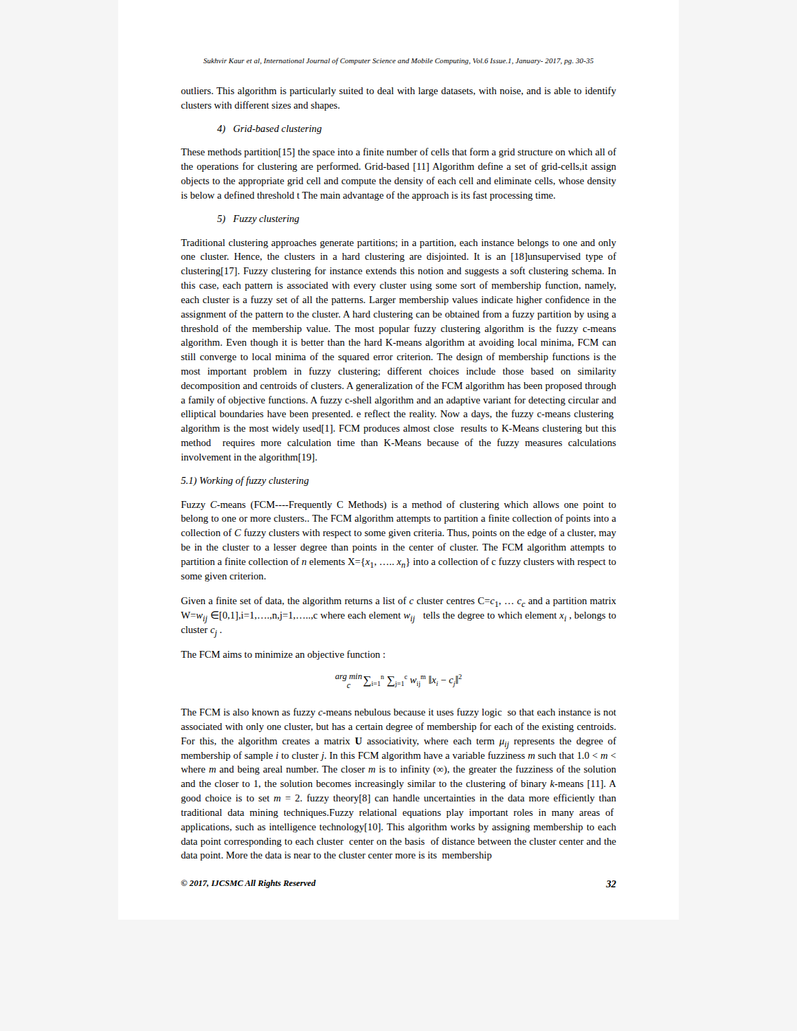Sukhvir Kaur et al, International Journal of Computer Science and Mobile Computing, Vol.6 Issue.1, January- 2017, pg. 30-35
outliers. This algorithm is particularly suited to deal with large datasets, with noise, and is able to identify clusters with different sizes and shapes.
4) Grid-based clustering
These methods partition[15] the space into a finite number of cells that form a grid structure on which all of the operations for clustering are performed. Grid-based [11] Algorithm define a set of grid-cells,it assign objects to the appropriate grid cell and compute the density of each cell and eliminate cells, whose density is below a defined threshold t The main advantage of the approach is its fast processing time.
5) Fuzzy clustering
Traditional clustering approaches generate partitions; in a partition, each instance belongs to one and only one cluster. Hence, the clusters in a hard clustering are disjointed. It is an [18]unsupervised type of clustering[17]. Fuzzy clustering for instance extends this notion and suggests a soft clustering schema. In this case, each pattern is associated with every cluster using some sort of membership function, namely, each cluster is a fuzzy set of all the patterns. Larger membership values indicate higher confidence in the assignment of the pattern to the cluster. A hard clustering can be obtained from a fuzzy partition by using a threshold of the membership value. The most popular fuzzy clustering algorithm is the fuzzy c-means algorithm. Even though it is better than the hard K-means algorithm at avoiding local minima, FCM can still converge to local minima of the squared error criterion. The design of membership functions is the most important problem in fuzzy clustering; different choices include those based on similarity decomposition and centroids of clusters. A generalization of the FCM algorithm has been proposed through a family of objective functions. A fuzzy c-shell algorithm and an adaptive variant for detecting circular and elliptical boundaries have been presented. e reflect the reality. Now a days, the fuzzy c-means clustering algorithm is the most widely used[1]. FCM produces almost close results to K-Means clustering but this method requires more calculation time than K-Means because of the fuzzy measures calculations involvement in the algorithm[19].
5.1) Working of fuzzy clustering
Fuzzy C-means (FCM----Frequently C Methods) is a method of clustering which allows one point to belong to one or more clusters.. The FCM algorithm attempts to partition a finite collection of points into a collection of C fuzzy clusters with respect to some given criteria. Thus, points on the edge of a cluster, may be in the cluster to a lesser degree than points in the center of cluster. The FCM algorithm attempts to partition a finite collection of n elements X={x1, ….. xn} into a collection of c fuzzy clusters with respect to some given criterion.
Given a finite set of data, the algorithm returns a list of c cluster centres C=c1, … cc and a partition matrix W=wij ∈[0,1],i=1,….,n,j=1,…..,c where each element wij tells the degree to which element xi , belongs to cluster cj .
The FCM aims to minimize an objective function :
arg min c∑i=1n ∑j=1c wijm ‖xi − cj‖2
The FCM is also known as fuzzy c-means nebulous because it uses fuzzy logic so that each instance is not associated with only one cluster, but has a certain degree of membership for each of the existing centroids. For this, the algorithm creates a matrix U associativity, where each term μij represents the degree of membership of sample i to cluster j. In this FCM algorithm have a variable fuzziness m such that 1.0 < m < where m and being areal number. The closer m is to infinity (∞), the greater the fuzziness of the solution and the closer to 1, the solution becomes increasingly similar to the clustering of binary k-means [11]. A good choice is to set m = 2. fuzzy theory[8] can handle uncertainties in the data more efficiently than traditional data mining techniques.Fuzzy relational equations play important roles in many areas of applications, such as intelligence technology[10]. This algorithm works by assigning membership to each data point corresponding to each cluster center on the basis of distance between the cluster center and the data point. More the data is near to the cluster center more is its membership
© 2017, IJCSMC All Rights Reserved 32